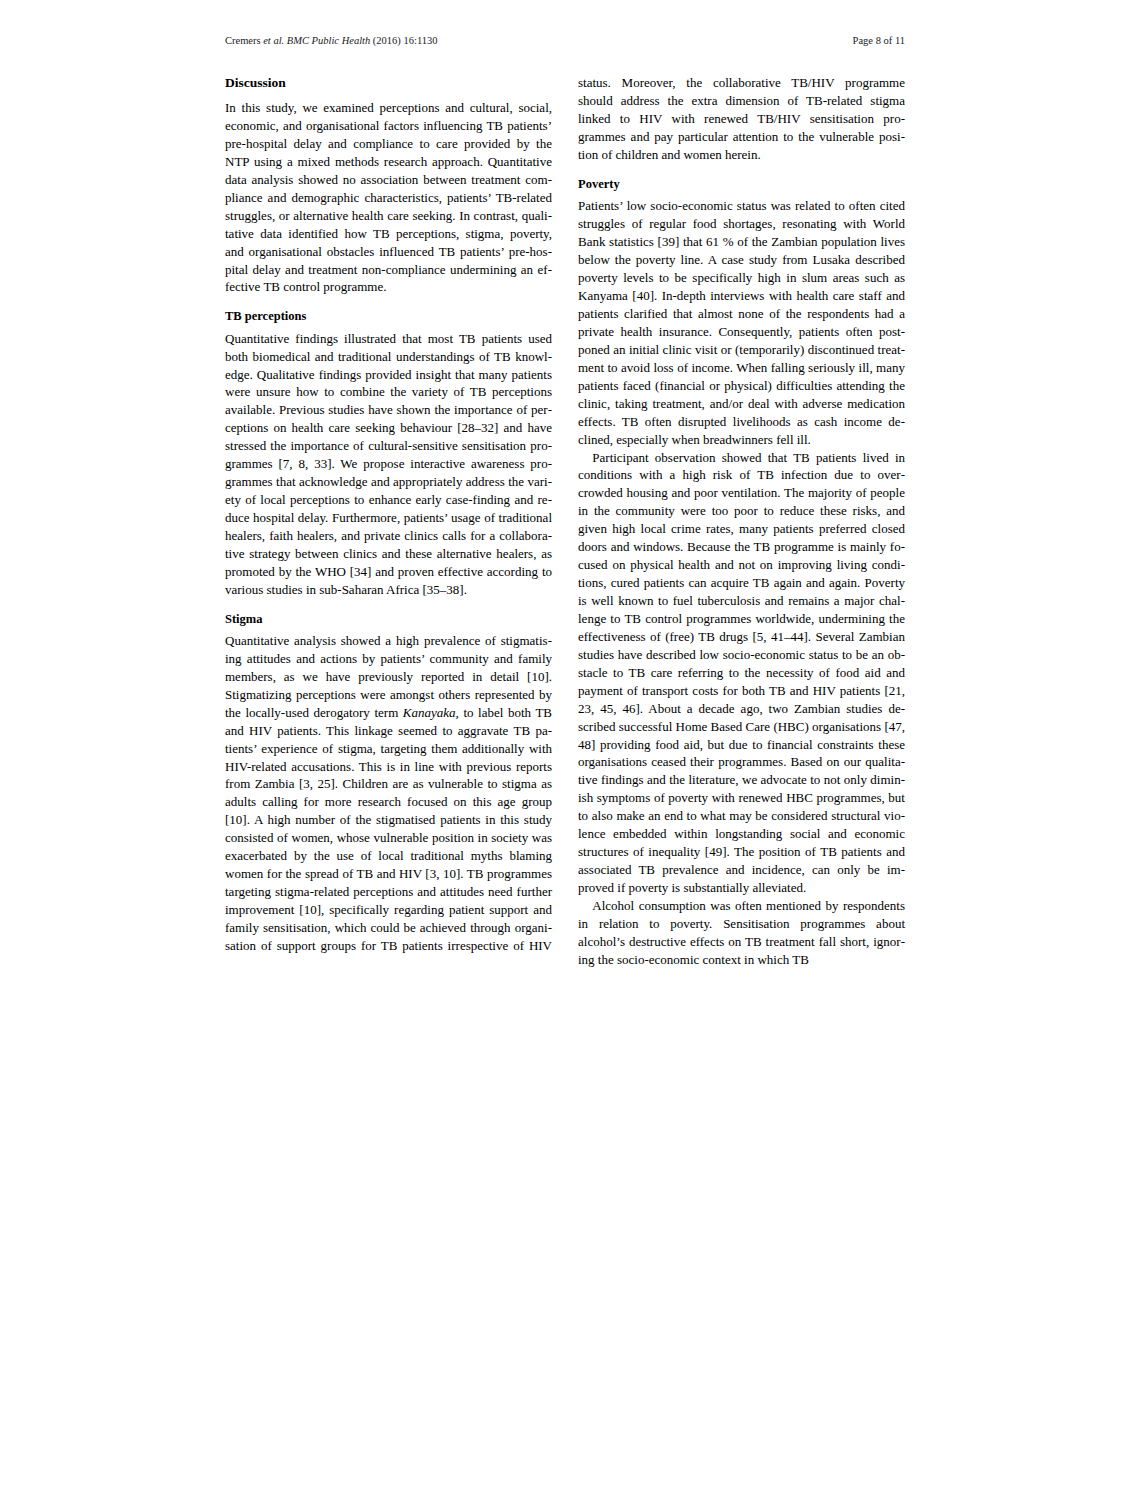Cremers et al. BMC Public Health (2016) 16:1130
Page 8 of 11
Discussion
In this study, we examined perceptions and cultural, social, economic, and organisational factors influencing TB patients’ pre-hospital delay and compliance to care provided by the NTP using a mixed methods research approach. Quantitative data analysis showed no association between treatment compliance and demographic characteristics, patients’ TB-related struggles, or alternative health care seeking. In contrast, qualitative data identified how TB perceptions, stigma, poverty, and organisational obstacles influenced TB patients’ pre-hospital delay and treatment non-compliance undermining an effective TB control programme.
TB perceptions
Quantitative findings illustrated that most TB patients used both biomedical and traditional understandings of TB knowledge. Qualitative findings provided insight that many patients were unsure how to combine the variety of TB perceptions available. Previous studies have shown the importance of perceptions on health care seeking behaviour [28–32] and have stressed the importance of cultural-sensitive sensitisation programmes [7, 8, 33]. We propose interactive awareness programmes that acknowledge and appropriately address the variety of local perceptions to enhance early case-finding and reduce hospital delay. Furthermore, patients’ usage of traditional healers, faith healers, and private clinics calls for a collaborative strategy between clinics and these alternative healers, as promoted by the WHO [34] and proven effective according to various studies in sub-Saharan Africa [35–38].
Stigma
Quantitative analysis showed a high prevalence of stigmatising attitudes and actions by patients’ community and family members, as we have previously reported in detail [10]. Stigmatizing perceptions were amongst others represented by the locally-used derogatory term Kanayaka, to label both TB and HIV patients. This linkage seemed to aggravate TB patients’ experience of stigma, targeting them additionally with HIV-related accusations. This is in line with previous reports from Zambia [3, 25]. Children are as vulnerable to stigma as adults calling for more research focused on this age group [10]. A high number of the stigmatised patients in this study consisted of women, whose vulnerable position in society was exacerbated by the use of local traditional myths blaming women for the spread of TB and HIV [3, 10]. TB programmes targeting stigma-related perceptions and attitudes need further improvement [10], specifically regarding patient support and family sensitisation, which could be achieved through organisation of support groups for TB patients irrespective of HIV status. Moreover, the collaborative TB/HIV programme should address the extra dimension of TB-related stigma linked to HIV with renewed TB/HIV sensitisation programmes and pay particular attention to the vulnerable position of children and women herein.
Poverty
Patients’ low socio-economic status was related to often cited struggles of regular food shortages, resonating with World Bank statistics [39] that 61 % of the Zambian population lives below the poverty line. A case study from Lusaka described poverty levels to be specifically high in slum areas such as Kanyama [40]. In-depth interviews with health care staff and patients clarified that almost none of the respondents had a private health insurance. Consequently, patients often postponed an initial clinic visit or (temporarily) discontinued treatment to avoid loss of income. When falling seriously ill, many patients faced (financial or physical) difficulties attending the clinic, taking treatment, and/or deal with adverse medication effects. TB often disrupted livelihoods as cash income declined, especially when breadwinners fell ill.
Participant observation showed that TB patients lived in conditions with a high risk of TB infection due to overcrowded housing and poor ventilation. The majority of people in the community were too poor to reduce these risks, and given high local crime rates, many patients preferred closed doors and windows. Because the TB programme is mainly focused on physical health and not on improving living conditions, cured patients can acquire TB again and again. Poverty is well known to fuel tuberculosis and remains a major challenge to TB control programmes worldwide, undermining the effectiveness of (free) TB drugs [5, 41–44]. Several Zambian studies have described low socio-economic status to be an obstacle to TB care referring to the necessity of food aid and payment of transport costs for both TB and HIV patients [21, 23, 45, 46]. About a decade ago, two Zambian studies described successful Home Based Care (HBC) organisations [47, 48] providing food aid, but due to financial constraints these organisations ceased their programmes. Based on our qualitative findings and the literature, we advocate to not only diminish symptoms of poverty with renewed HBC programmes, but to also make an end to what may be considered structural violence embedded within longstanding social and economic structures of inequality [49]. The position of TB patients and associated TB prevalence and incidence, can only be improved if poverty is substantially alleviated.
Alcohol consumption was often mentioned by respondents in relation to poverty. Sensitisation programmes about alcohol’s destructive effects on TB treatment fall short, ignoring the socio-economic context in which TB